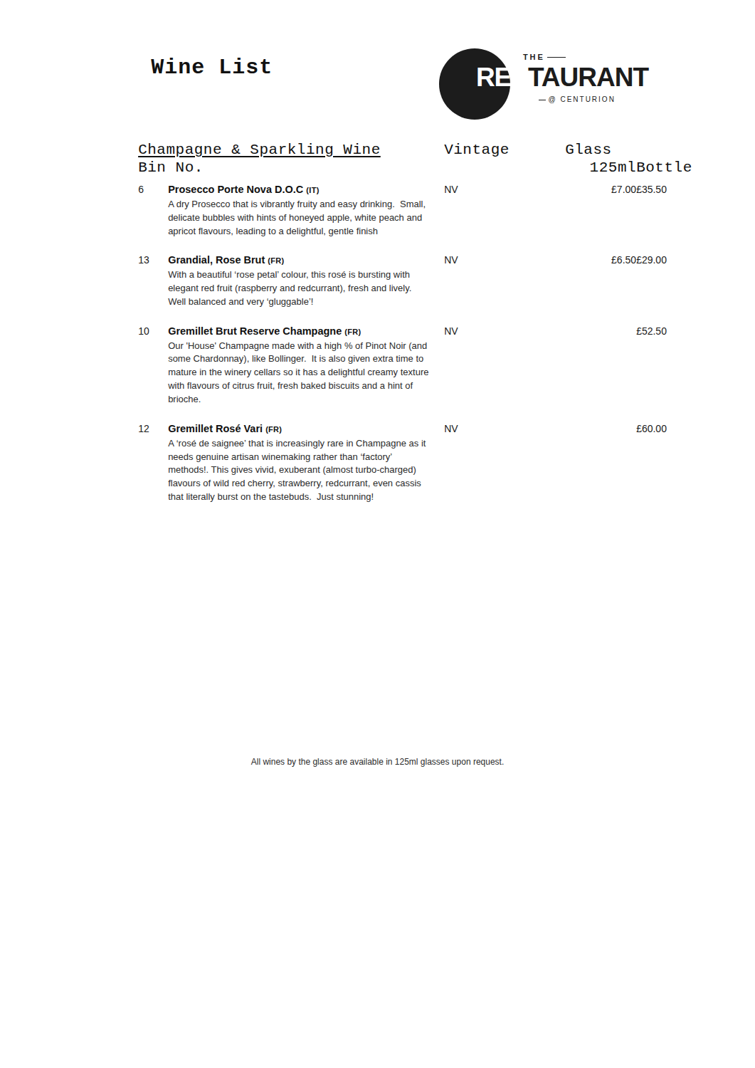Wine List
THE
///
RESTAURANT
@ CENTURION
Champagne & Sparkling Wine
Vintage
Glass
Bin No.
125ml
Bottle
6
Prosecco Porte Nova D.O.C (IT)
A dry Prosecco that is vibrantly fruity and easy drinking. Small, delicate bubbles with hints of honeyed apple, white peach and apricot flavours, leading to a delightful, gentle finish
NV
£7.00
£35.50
13
Grandial, Rose Brut (FR)
With a beautiful ‘rose petal’ colour, this rosé is bursting with elegant red fruit (raspberry and redcurrant), fresh and lively. Well balanced and very ‘gluggable’!
NV
£6.50
£29.00
10
Gremillet Brut Reserve Champagne (FR)
Our 'House' Champagne made with a high % of Pinot Noir (and some Chardonnay), like Bollinger. It is also given extra time to mature in the winery cellars so it has a delightful creamy texture with flavours of citrus fruit, fresh baked biscuits and a hint of brioche.
NV
£52.50
12
Gremillet Rosé Vari (FR)
A ‘rosé de saignee’ that is increasingly rare in Champagne as it needs genuine artisan winemaking rather than ‘factory’ methods!. This gives vivid, exuberant (almost turbo-charged) flavours of wild red cherry, strawberry, redcurrant, even cassis that literally burst on the tastebuds. Just stunning!
NV
£60.00
All wines by the glass are available in 125ml glasses upon request.